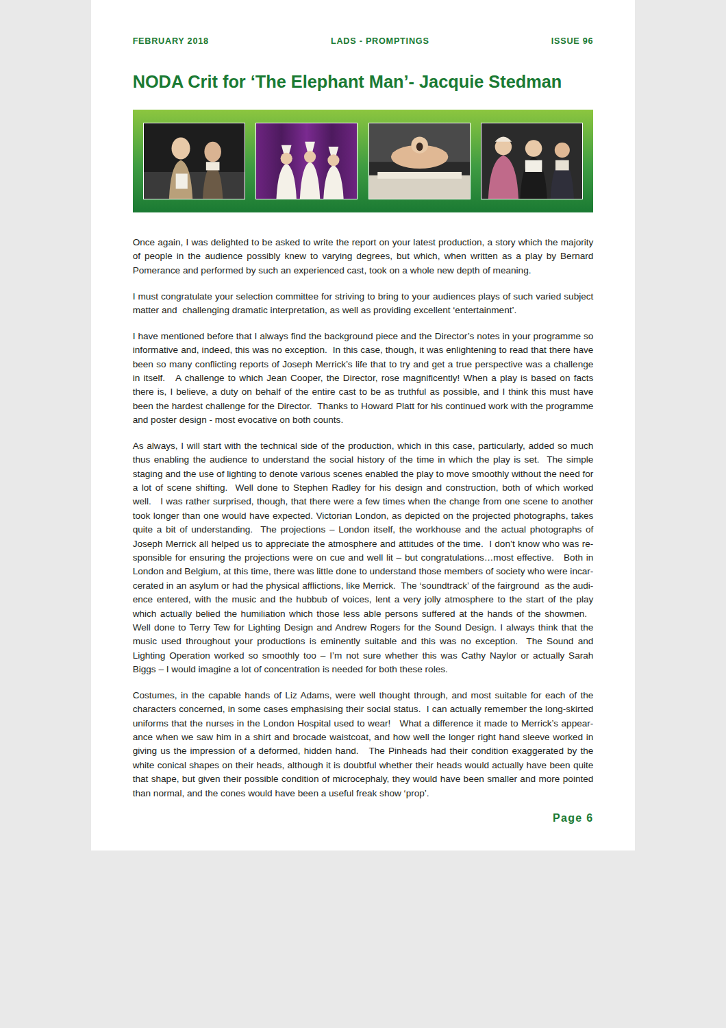February 2018 LADS - Promptings Issue 96
NODA Crit for ‘The Elephant Man’- Jacquie Stedman
Once again, I was delighted to be asked to write the report on your latest production, a story which the majority of people in the audience possibly knew to varying degrees, but which, when written as a play by Bernard Pomerance and performed by such an experienced cast, took on a whole new depth of meaning.
I must congratulate your selection committee for striving to bring to your audiences plays of such varied subject matter and challenging dramatic interpretation, as well as providing excellent ‘entertainment’.
I have mentioned before that I always find the background piece and the Director’s notes in your programme so informative and, indeed, this was no exception. In this case, though, it was enlightening to read that there have been so many conflicting reports of Joseph Merrick’s life that to try and get a true perspective was a challenge in itself. A challenge to which Jean Cooper, the Director, rose magnificently! When a play is based on facts there is, I believe, a duty on behalf of the entire cast to be as truthful as possible, and I think this must have been the hardest challenge for the Director. Thanks to Howard Platt for his continued work with the programme and poster design - most evocative on both counts.
As always, I will start with the technical side of the production, which in this case, particularly, added so much thus enabling the audience to understand the social history of the time in which the play is set. The simple staging and the use of lighting to denote various scenes enabled the play to move smoothly without the need for a lot of scene shifting. Well done to Stephen Radley for his design and construction, both of which worked well. I was rather surprised, though, that there were a few times when the change from one scene to another took longer than one would have expected. Victorian London, as depicted on the projected photographs, takes quite a bit of understanding. The projections – London itself, the workhouse and the actual photographs of Joseph Merrick all helped us to appreciate the atmosphere and attitudes of the time. I don’t know who was responsible for ensuring the projections were on cue and well lit – but congratulations…most effective. Both in London and Belgium, at this time, there was little done to understand those members of society who were incarcerated in an asylum or had the physical afflictions, like Merrick. The ‘soundtrack’ of the fairground as the audience entered, with the music and the hubbub of voices, lent a very jolly atmosphere to the start of the play which actually belied the humiliation which those less able persons suffered at the hands of the showmen. Well done to Terry Tew for Lighting Design and Andrew Rogers for the Sound Design. I always think that the music used throughout your productions is eminently suitable and this was no exception. The Sound and Lighting Operation worked so smoothly too – I’m not sure whether this was Cathy Naylor or actually Sarah Biggs – I would imagine a lot of concentration is needed for both these roles.
Costumes, in the capable hands of Liz Adams, were well thought through, and most suitable for each of the characters concerned, in some cases emphasising their social status. I can actually remember the long-skirted uniforms that the nurses in the London Hospital used to wear! What a difference it made to Merrick’s appearance when we saw him in a shirt and brocade waistcoat, and how well the longer right hand sleeve worked in giving us the impression of a deformed, hidden hand. The Pinheads had their condition exaggerated by the white conical shapes on their heads, although it is doubtful whether their heads would actually have been quite that shape, but given their possible condition of microcephaly, they would have been smaller and more pointed than normal, and the cones would have been a useful freak show ‘prop’.
Page 6